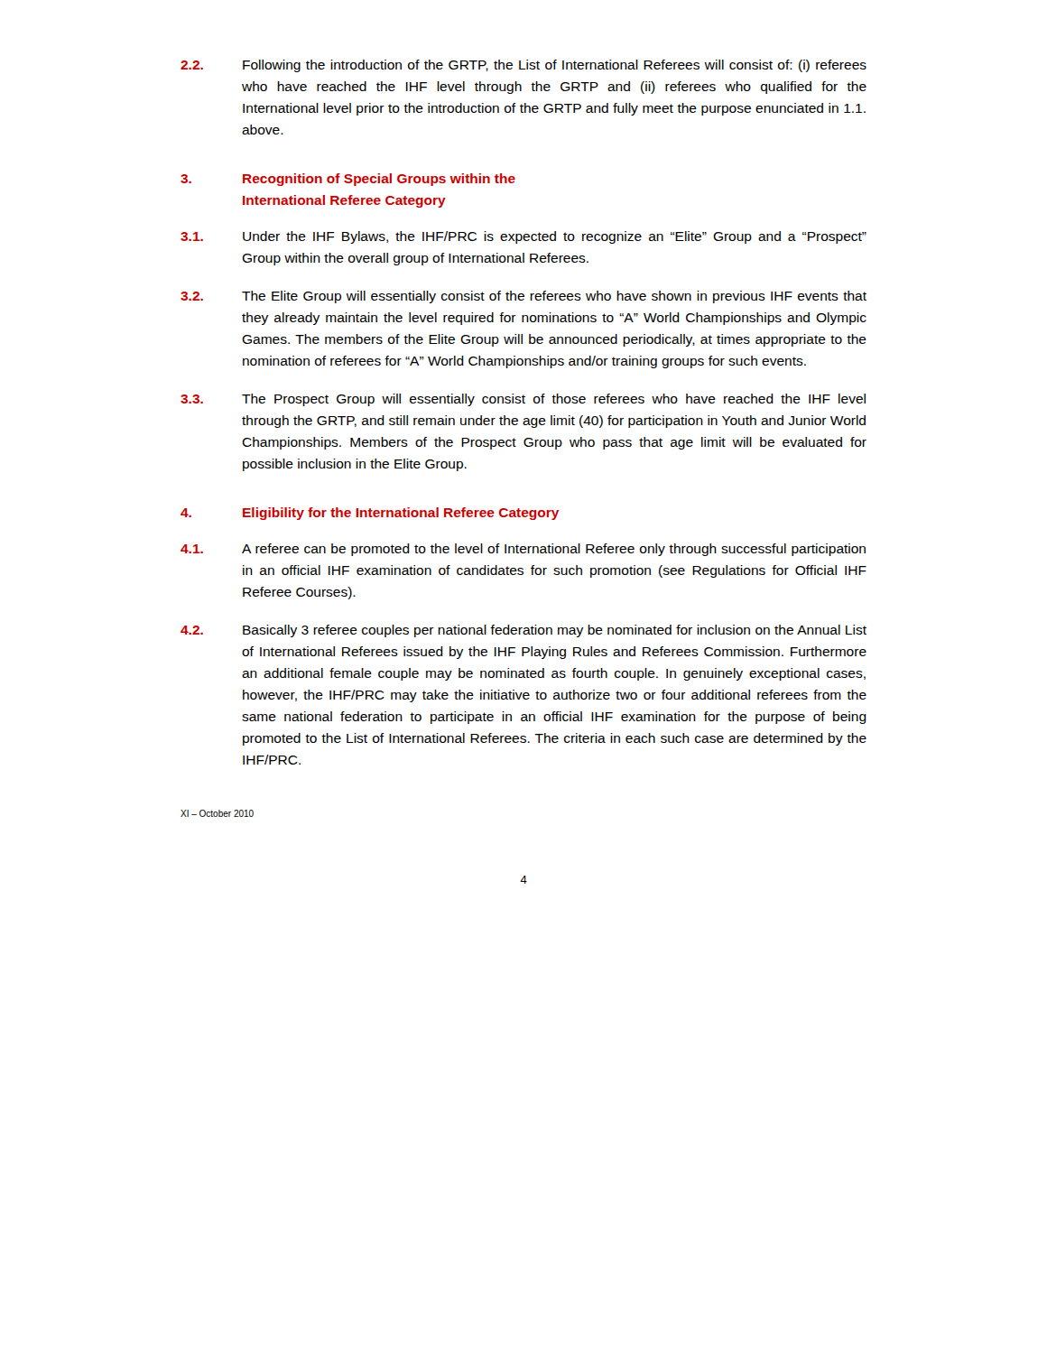2.2.
Following the introduction of the GRTP, the List of International Referees will consist of: (i) referees who have reached the IHF level through the GRTP and (ii) referees who qualified for the International level prior to the introduction of the GRTP and fully meet the purpose enunciated in 1.1. above.
3. Recognition of Special Groups within the
International Referee Category
3.1.
Under the IHF Bylaws, the IHF/PRC is expected to recognize an “Elite” Group and a “Prospect” Group within the overall group of International Referees.
3.2.
The Elite Group will essentially consist of the referees who have shown in previous IHF events that they already maintain the level required for nominations to “A” World Championships and Olympic Games. The members of the Elite Group will be announced periodically, at times appropriate to the nomination of referees for “A” World Championships and/or training groups for such events.
3.3.
The Prospect Group will essentially consist of those referees who have reached the IHF level through the GRTP, and still remain under the age limit (40) for participation in Youth and Junior World Championships. Members of the Prospect Group who pass that age limit will be evaluated for possible inclusion in the Elite Group.
4. Eligibility for the International Referee Category
4.1.
A referee can be promoted to the level of International Referee only through successful participation in an official IHF examination of candidates for such promotion (see Regulations for Official IHF Referee Courses).
4.2.
Basically 3 referee couples per national federation may be nominated for inclusion on the Annual List of International Referees issued by the IHF Playing Rules and Referees Commission. Furthermore an additional female couple may be nominated as fourth couple. In genuinely exceptional cases, however, the IHF/PRC may take the initiative to authorize two or four additional referees from the same national federation to participate in an official IHF examination for the purpose of being promoted to the List of International Referees. The criteria in each such case are determined by the IHF/PRC.
XI – October 2010
4